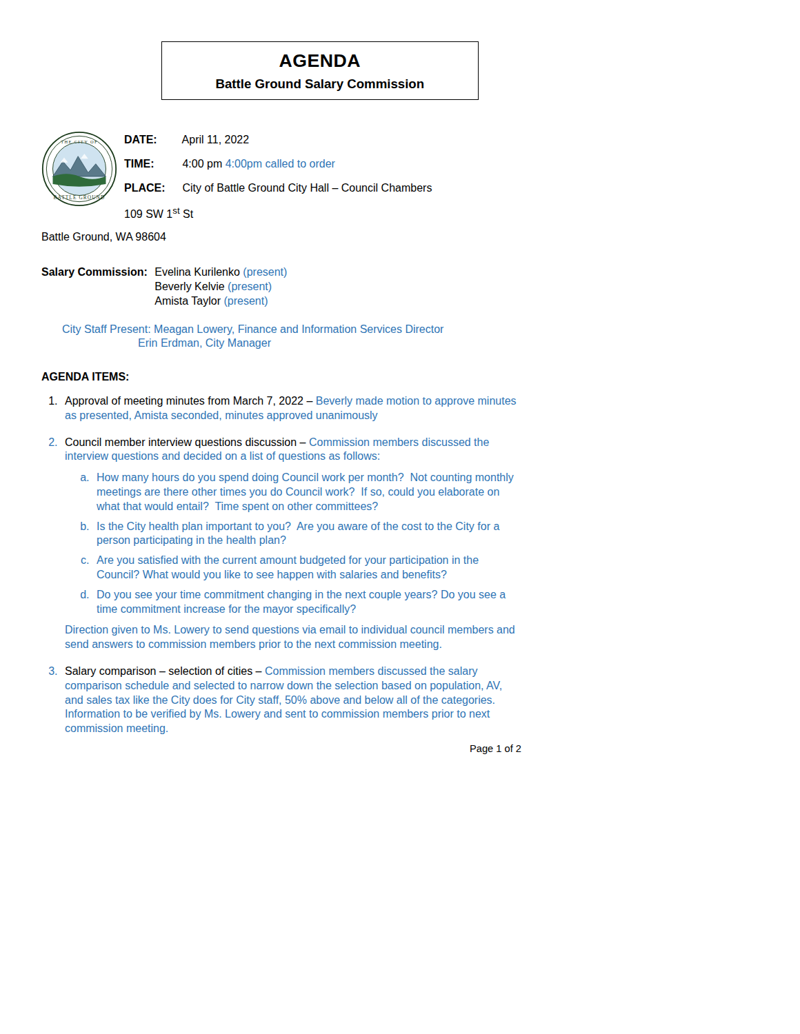AGENDA
Battle Ground Salary Commission
THE CITY OF BATTLE GROUND
DATE: April 11, 2022
TIME: 4:00 pm 4:00pm called to order
PLACE: City of Battle Ground City Hall – Council Chambers
109 SW 1st St
Battle Ground, WA 98604
Salary Commission: Evelina Kurilenko (present)
Beverly Kelvie (present)
Amista Taylor (present)
City Staff Present: Meagan Lowery, Finance and Information Services Director
Erin Erdman, City Manager
AGENDA ITEMS:
Approval of meeting minutes from March 7, 2022 – Beverly made motion to approve minutes as presented, Amista seconded, minutes approved unanimously
Council member interview questions discussion – Commission members discussed the interview questions and decided on a list of questions as follows:
How many hours do you spend doing Council work per month? Not counting monthly meetings are there other times you do Council work? If so, could you elaborate on what that would entail? Time spent on other committees?
Is the City health plan important to you? Are you aware of the cost to the City for a person participating in the health plan?
Are you satisfied with the current amount budgeted for your participation in the Council? What would you like to see happen with salaries and benefits?
Do you see your time commitment changing in the next couple years? Do you see a time commitment increase for the mayor specifically?
Direction given to Ms. Lowery to send questions via email to individual council members and send answers to commission members prior to the next commission meeting.
Salary comparison – selection of cities – Commission members discussed the salary comparison schedule and selected to narrow down the selection based on population, AV, and sales tax like the City does for City staff, 50% above and below all of the categories. Information to be verified by Ms. Lowery and sent to commission members prior to next commission meeting.
Page 1 of 2